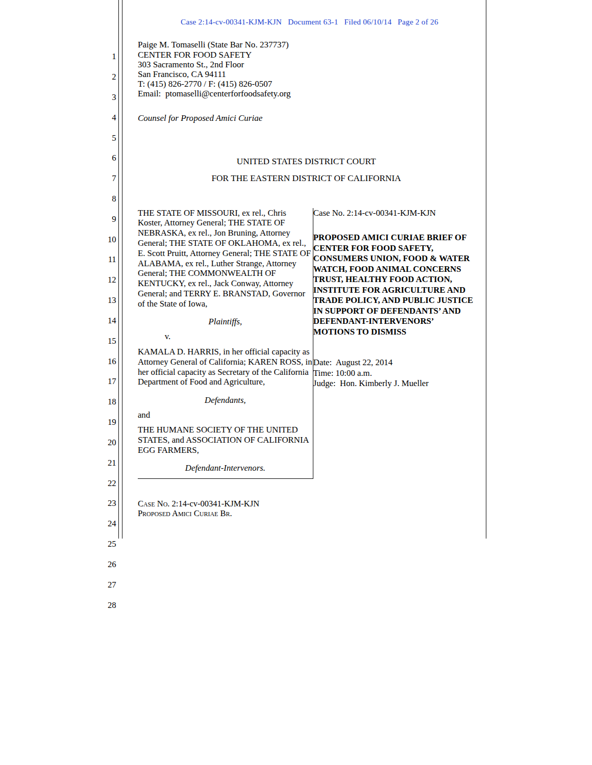Case 2:14-cv-00341-KJM-KJN Document 63-1 Filed 06/10/14 Page 2 of 26
1
2
3
4
5
6
7
8
9
10
11
12
13
14
15
16
17
18
19
20
21
22
23
24
25
26
27
28
Paige M. Tomaselli (State Bar No. 237737)
CENTER FOR FOOD SAFETY
303 Sacramento St., 2nd Floor
San Francisco, CA 94111
T: (415) 826-2770 / F: (415) 826-0507
Email: ptomaselli@centerforfoodsafety.org
Counsel for Proposed Amici Curiae
UNITED STATES DISTRICT COURT
FOR THE EASTERN DISTRICT OF CALIFORNIA
| THE STATE OF MISSOURI, ex rel., Chris Koster, Attorney General; THE STATE OF NEBRASKA, ex rel., Jon Bruning, Attorney General; THE STATE OF OKLAHOMA, ex rel., E. Scott Pruitt, Attorney General; THE STATE OF ALABAMA, ex rel., Luther Strange, Attorney General; THE COMMONWEALTH OF KENTUCKY, ex rel., Jack Conway, Attorney General; and TERRY E. BRANSTAD, Governor of the State of Iowa, Plaintiffs, v. KAMALA D. HARRIS, in her official capacity as Attorney General of California; KAREN ROSS, in her official capacity as Secretary of the California Department of Food and Agriculture, Defendants, and THE HUMANE SOCIETY OF THE UNITED STATES, and ASSOCIATION OF CALIFORNIA EGG FARMERS, Defendant-Intervenors. | Case No. 2:14-cv-00341-KJM-KJN PROPOSED AMICI CURIAE BRIEF OF CENTER FOR FOOD SAFETY, CONSUMERS UNION, FOOD & WATER WATCH, FOOD ANIMAL CONCERNS TRUST, HEALTHY FOOD ACTION, INSTITUTE FOR AGRICULTURE AND TRADE POLICY, AND PUBLIC JUSTICE IN SUPPORT OF DEFENDANTS’ AND DEFENDANT-INTERVENORS’ MOTIONS TO DISMISS Date: August 22, 2014 Time: 10:00 a.m. Judge: Hon. Kimberly J. Mueller |
Case No. 2:14-cv-00341-KJM-KJN
Proposed Amici Curiae Br.